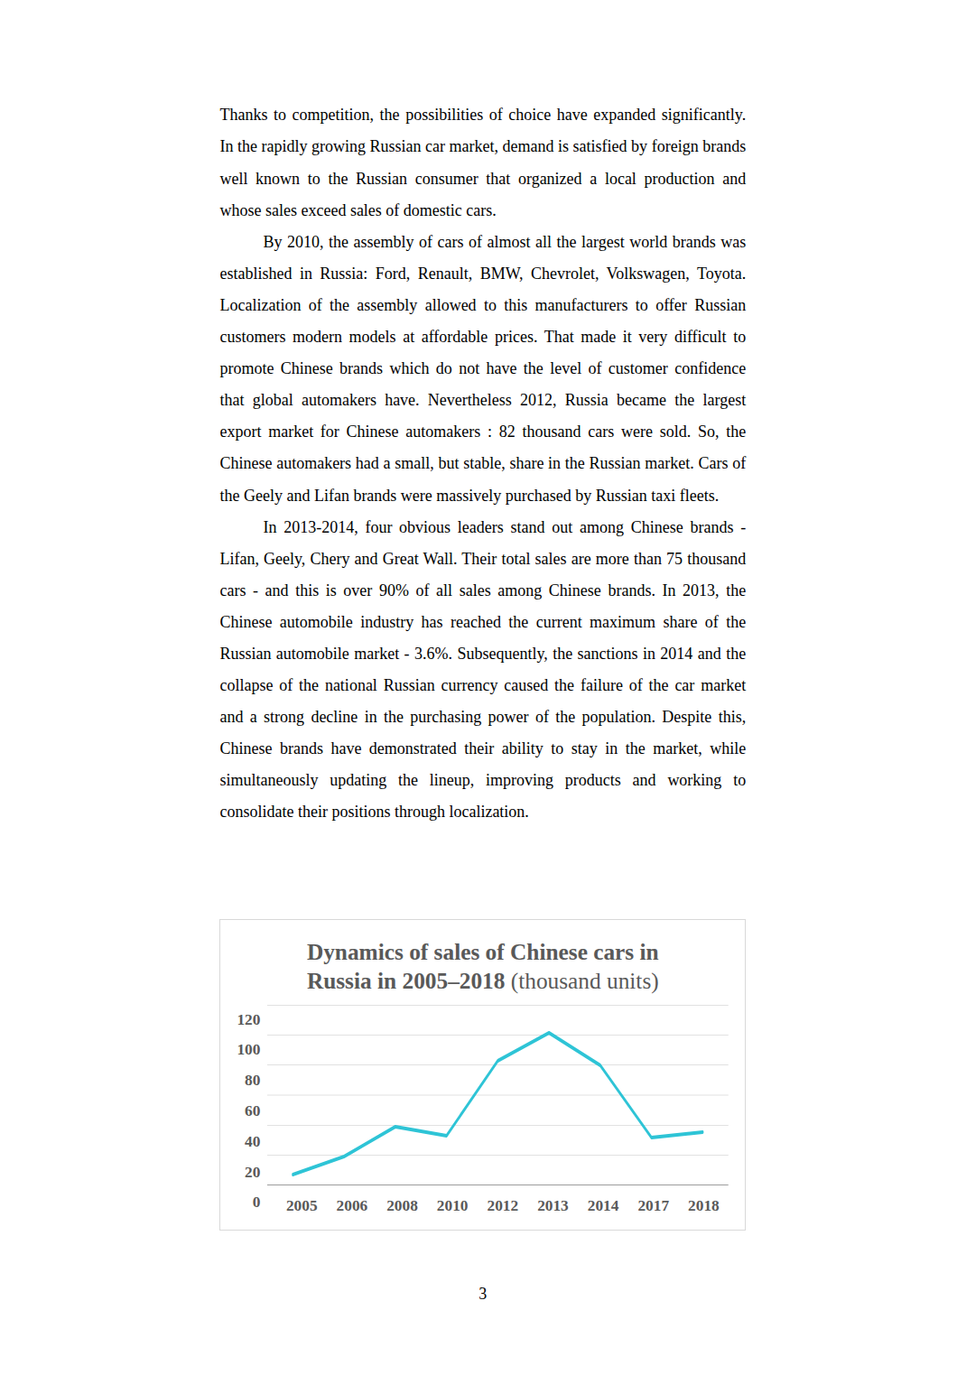Thanks to competition, the possibilities of choice have expanded significantly. In the rapidly growing Russian car market, demand is satisfied by foreign brands well known to the Russian consumer that organized a local production and whose sales exceed sales of domestic cars.
By 2010, the assembly of cars of almost all the largest world brands was established in Russia: Ford, Renault, BMW, Chevrolet, Volkswagen, Toyota. Localization of the assembly allowed to this manufacturers to offer Russian customers modern models at affordable prices. That made it very difficult to promote Chinese brands which do not have the level of customer confidence that global automakers have. Nevertheless 2012, Russia became the largest export market for Chinese automakers : 82 thousand cars were sold. So, the Chinese automakers had a small, but stable, share in the Russian market. Cars of the Geely and Lifan brands were massively purchased by Russian taxi fleets.
In 2013-2014, four obvious leaders stand out among Chinese brands - Lifan, Geely, Chery and Great Wall. Their total sales are more than 75 thousand cars - and this is over 90% of all sales among Chinese brands. In 2013, the Chinese automobile industry has reached the current maximum share of the Russian automobile market - 3.6%. Subsequently, the sanctions in 2014 and the collapse of the national Russian currency caused the failure of the car market and a strong decline in the purchasing power of the population. Despite this, Chinese brands have demonstrated their ability to stay in the market, while simultaneously updating the lineup, improving products and working to consolidate their positions through localization.
Dynamics of sales of Chinese cars in
Russia in 2005–2018 (thousand units)
120
100
80
60
40
20
0
200520062008201020122013201420172018
3